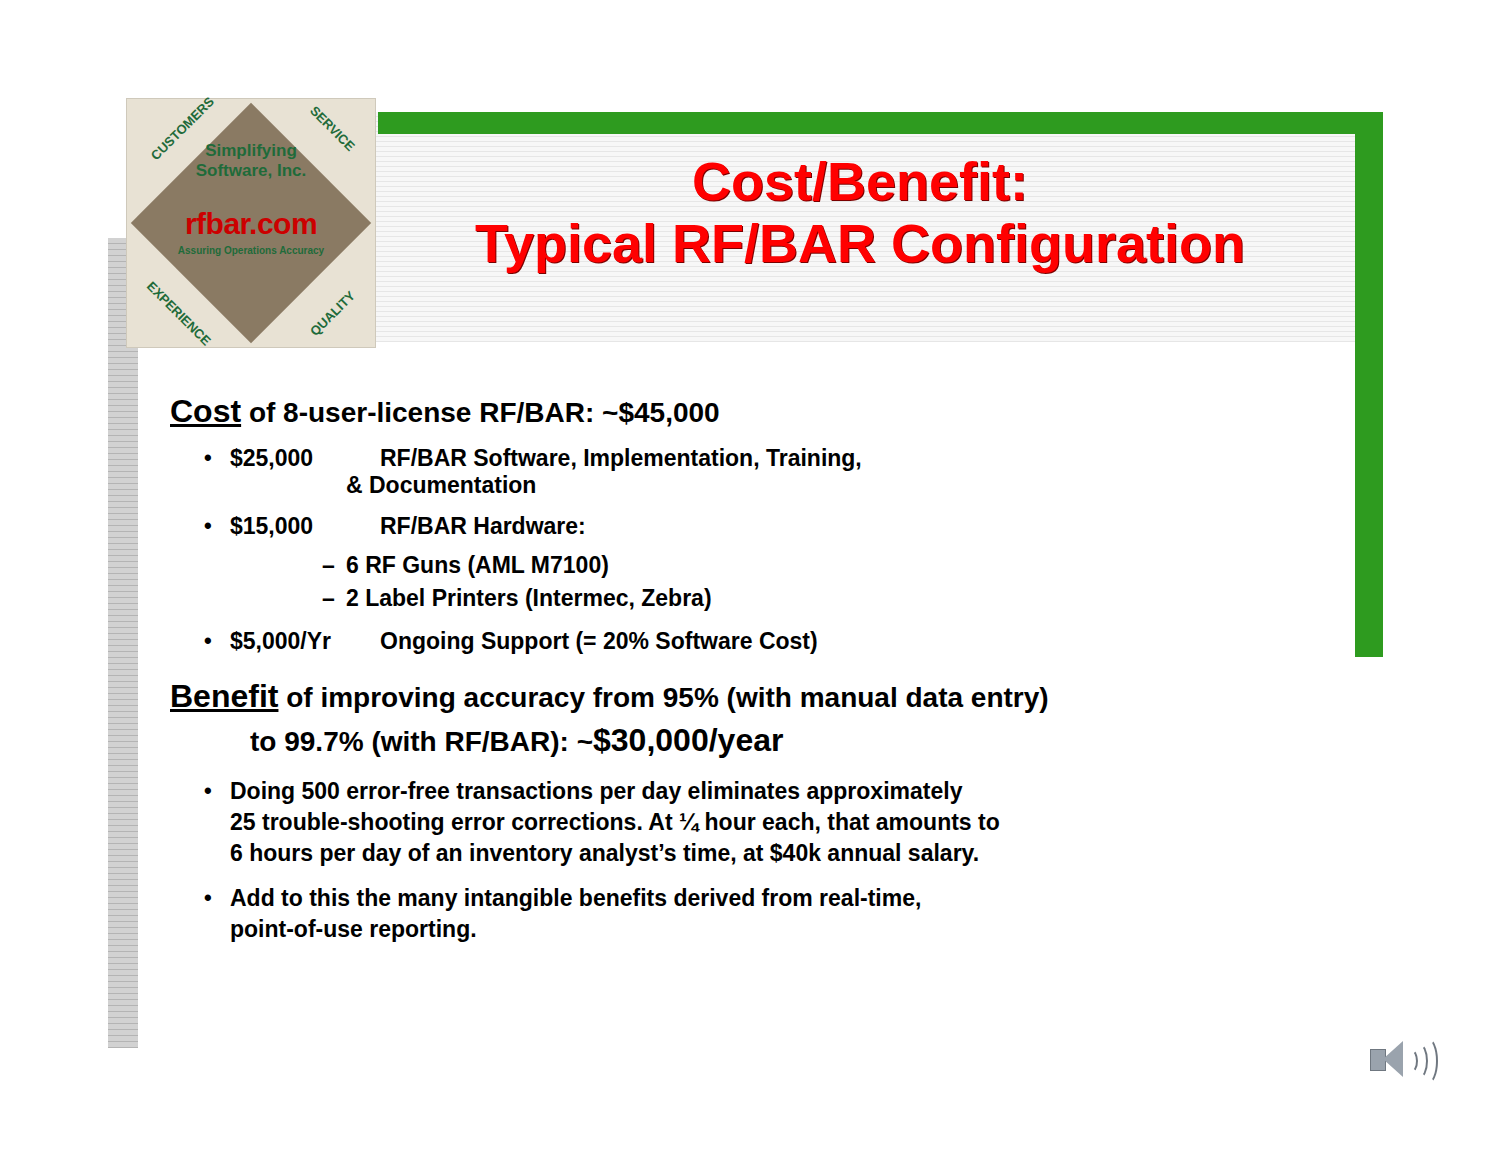Cost/Benefit:
Typical RF/BAR Configuration
CUSTOMERS
SERVICE
EXPERIENCE
QUALITY
Simplifying
Software, Inc.
rfbar.com
Assuring Operations Accuracy
Cost of 8-user-license RF/BAR: ~$45,000
$25,000 RF/BAR Software, Implementation, Training,
& Documentation
$15,000 RF/BAR Hardware:
6 RF Guns (AML M7100)
2 Label Printers (Intermec, Zebra)
$5,000/Yr Ongoing Support (= 20% Software Cost)
Benefit of improving accuracy from 95% (with manual data entry)
to 99.7% (with RF/BAR): ~$30,000/year
Doing 500 error-free transactions per day eliminates approximately
25 trouble-shooting error corrections. At ¼ hour each, that amounts to
6 hours per day of an inventory analyst’s time, at $40k annual salary.
Add to this the many intangible benefits derived from real-time,
point-of-use reporting.